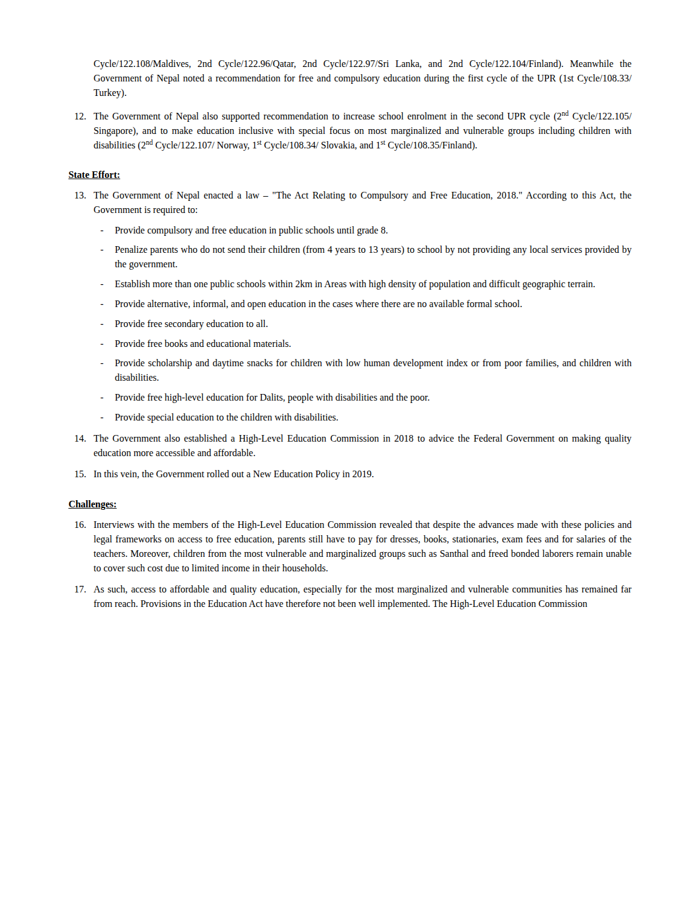Cycle/122.108/Maldives, 2nd Cycle/122.96/Qatar, 2nd Cycle/122.97/Sri Lanka, and 2nd Cycle/122.104/Finland). Meanwhile the Government of Nepal noted a recommendation for free and compulsory education during the first cycle of the UPR (1st Cycle/108.33/ Turkey).
The Government of Nepal also supported recommendation to increase school enrolment in the second UPR cycle (2nd Cycle/122.105/ Singapore), and to make education inclusive with special focus on most marginalized and vulnerable groups including children with disabilities (2nd Cycle/122.107/ Norway, 1st Cycle/108.34/ Slovakia, and 1st Cycle/108.35/Finland).
State Effort:
The Government of Nepal enacted a law – "The Act Relating to Compulsory and Free Education, 2018." According to this Act, the Government is required to:
Provide compulsory and free education in public schools until grade 8.
Penalize parents who do not send their children (from 4 years to 13 years) to school by not providing any local services provided by the government.
Establish more than one public schools within 2km in Areas with high density of population and difficult geographic terrain.
Provide alternative, informal, and open education in the cases where there are no available formal school.
Provide free secondary education to all.
Provide free books and educational materials.
Provide scholarship and daytime snacks for children with low human development index or from poor families, and children with disabilities.
Provide free high-level education for Dalits, people with disabilities and the poor.
Provide special education to the children with disabilities.
The Government also established a High-Level Education Commission in 2018 to advice the Federal Government on making quality education more accessible and affordable.
In this vein, the Government rolled out a New Education Policy in 2019.
Challenges:
Interviews with the members of the High-Level Education Commission revealed that despite the advances made with these policies and legal frameworks on access to free education, parents still have to pay for dresses, books, stationaries, exam fees and for salaries of the teachers. Moreover, children from the most vulnerable and marginalized groups such as Santhal and freed bonded laborers remain unable to cover such cost due to limited income in their households.
As such, access to affordable and quality education, especially for the most marginalized and vulnerable communities has remained far from reach. Provisions in the Education Act have therefore not been well implemented. The High-Level Education Commission